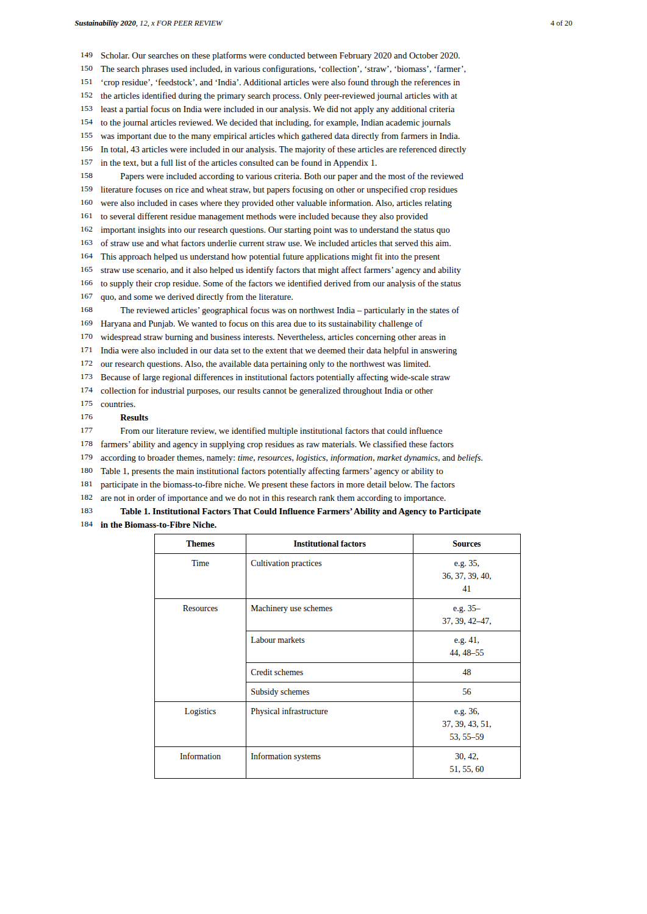Sustainability 2020, 12, x FOR PEER REVIEW
4 of 20
Scholar. Our searches on these platforms were conducted between February 2020 and October 2020.
The search phrases used included, in various configurations, ‘collection’, ‘straw’, ‘biomass’, ‘farmer’,
‘crop residue’, ‘feedstock’, and ‘India’. Additional articles were also found through the references in
the articles identified during the primary search process. Only peer-reviewed journal articles with at
least a partial focus on India were included in our analysis. We did not apply any additional criteria
to the journal articles reviewed. We decided that including, for example, Indian academic journals
was important due to the many empirical articles which gathered data directly from farmers in India.
In total, 43 articles were included in our analysis. The majority of these articles are referenced directly
in the text, but a full list of the articles consulted can be found in Appendix 1.
Papers were included according to various criteria. Both our paper and the most of the reviewed
literature focuses on rice and wheat straw, but papers focusing on other or unspecified crop residues
were also included in cases where they provided other valuable information. Also, articles relating
to several different residue management methods were included because they also provided
important insights into our research questions. Our starting point was to understand the status quo
of straw use and what factors underlie current straw use. We included articles that served this aim.
This approach helped us understand how potential future applications might fit into the present
straw use scenario, and it also helped us identify factors that might affect farmers’ agency and ability
to supply their crop residue. Some of the factors we identified derived from our analysis of the status
quo, and some we derived directly from the literature.
The reviewed articles’ geographical focus was on northwest India – particularly in the states of
Haryana and Punjab. We wanted to focus on this area due to its sustainability challenge of
widespread straw burning and business interests. Nevertheless, articles concerning other areas in
India were also included in our data set to the extent that we deemed their data helpful in answering
our research questions. Also, the available data pertaining only to the northwest was limited.
Because of large regional differences in institutional factors potentially affecting wide-scale straw
collection for industrial purposes, our results cannot be generalized throughout India or other
countries.
Results
From our literature review, we identified multiple institutional factors that could influence
farmers’ ability and agency in supplying crop residues as raw materials. We classified these factors
according to broader themes, namely: time, resources, logistics, information, market dynamics, and beliefs.
Table 1, presents the main institutional factors potentially affecting farmers’ agency or ability to
participate in the biomass-to-fibre niche. We present these factors in more detail below. The factors
are not in order of importance and we do not in this research rank them according to importance.
Table 1. Institutional Factors That Could Influence Farmers’ Ability and Agency to Participate
in the Biomass-to-Fibre Niche.
| Themes | Institutional factors | Sources |
| --- | --- | --- |
| Time | Cultivation practices | e.g. 35, 36, 37, 39, 40, 41 |
| Resources | Machinery use schemes | e.g. 35– 37, 39, 42–47, |
| Labour markets | e.g. 41, 44, 48–55 |
| Credit schemes | 48 |
| Subsidy schemes | 56 |
| Logistics | Physical infrastructure | e.g. 36, 37, 39, 43, 51, 53, 55–59 |
| Information | Information systems | 30, 42, 51, 55, 60 |